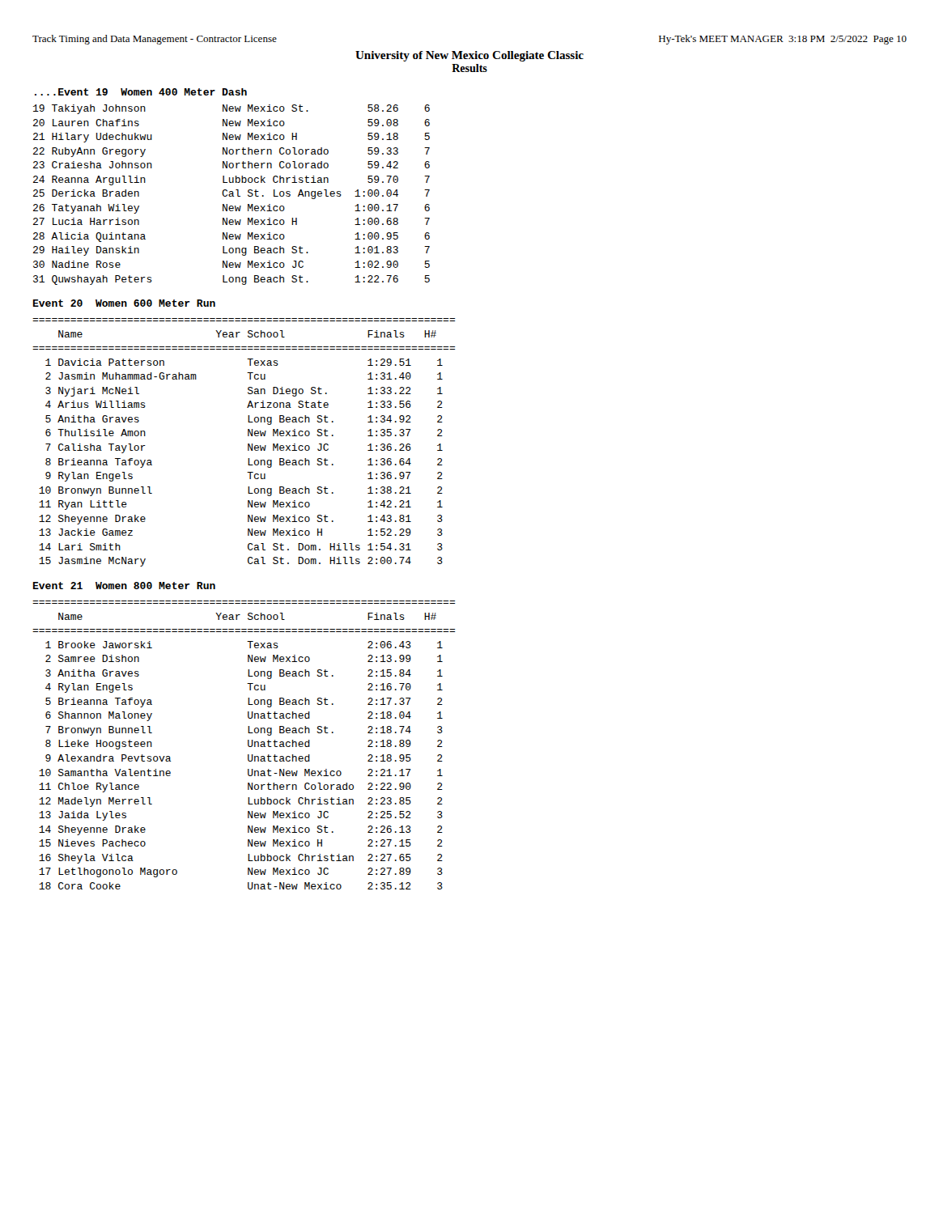Track Timing and Data Management - Contractor License
Hy-Tek's MEET MANAGER 3:18 PM 2/5/2022 Page 10
University of New Mexico Collegiate Classic
Results
....Event 19 Women 400 Meter Dash
19 Takiyah Johnson            New Mexico St.         58.26    6
20 Lauren Chafins             New Mexico             59.08    6
21 Hilary Udechukwu           New Mexico H           59.18    5
22 RubyAnn Gregory            Northern Colorado      59.33    7
23 Craiesha Johnson           Northern Colorado      59.42    6
24 Reanna Argullin            Lubbock Christian      59.70    7
25 Dericka Braden             Cal St. Los Angeles  1:00.04    7
26 Tatyanah Wiley             New Mexico           1:00.17    6
27 Lucia Harrison             New Mexico H         1:00.68    7
28 Alicia Quintana            New Mexico           1:00.95    6
29 Hailey Danskin             Long Beach St.       1:01.83    7
30 Nadine Rose                New Mexico JC        1:02.90    5
31 Quwshayah Peters           Long Beach St.       1:22.76    5
Event 20 Women 600 Meter Run
===================================================================
    Name                     Year School             Finals   H#
===================================================================
  1 Davicia Patterson             Texas              1:29.51    1
  2 Jasmin Muhammad-Graham        Tcu                1:31.40    1
  3 Nyjari McNeil                 San Diego St.      1:33.22    1
  4 Arius Williams                Arizona State      1:33.56    2
  5 Anitha Graves                 Long Beach St.     1:34.92    2
  6 Thulisile Amon                New Mexico St.     1:35.37    2
  7 Calisha Taylor                New Mexico JC      1:36.26    1
  8 Brieanna Tafoya               Long Beach St.     1:36.64    2
  9 Rylan Engels                  Tcu                1:36.97    2
 10 Bronwyn Bunnell               Long Beach St.     1:38.21    2
 11 Ryan Little                   New Mexico         1:42.21    1
 12 Sheyenne Drake                New Mexico St.     1:43.81    3
 13 Jackie Gamez                  New Mexico H       1:52.29    3
 14 Lari Smith                    Cal St. Dom. Hills 1:54.31    3
 15 Jasmine McNary                Cal St. Dom. Hills 2:00.74    3
Event 21 Women 800 Meter Run
===================================================================
    Name                     Year School             Finals   H#
===================================================================
  1 Brooke Jaworski               Texas              2:06.43    1
  2 Samree Dishon                 New Mexico         2:13.99    1
  3 Anitha Graves                 Long Beach St.     2:15.84    1
  4 Rylan Engels                  Tcu                2:16.70    1
  5 Brieanna Tafoya               Long Beach St.     2:17.37    2
  6 Shannon Maloney               Unattached         2:18.04    1
  7 Bronwyn Bunnell               Long Beach St.     2:18.74    3
  8 Lieke Hoogsteen               Unattached         2:18.89    2
  9 Alexandra Pevtsova            Unattached         2:18.95    2
 10 Samantha Valentine            Unat-New Mexico    2:21.17    1
 11 Chloe Rylance                 Northern Colorado  2:22.90    2
 12 Madelyn Merrell               Lubbock Christian  2:23.85    2
 13 Jaida Lyles                   New Mexico JC      2:25.52    3
 14 Sheyenne Drake                New Mexico St.     2:26.13    2
 15 Nieves Pacheco                New Mexico H       2:27.15    2
 16 Sheyla Vilca                  Lubbock Christian  2:27.65    2
 17 Letlhogonolo Magoro           New Mexico JC      2:27.89    3
 18 Cora Cooke                    Unat-New Mexico    2:35.12    3